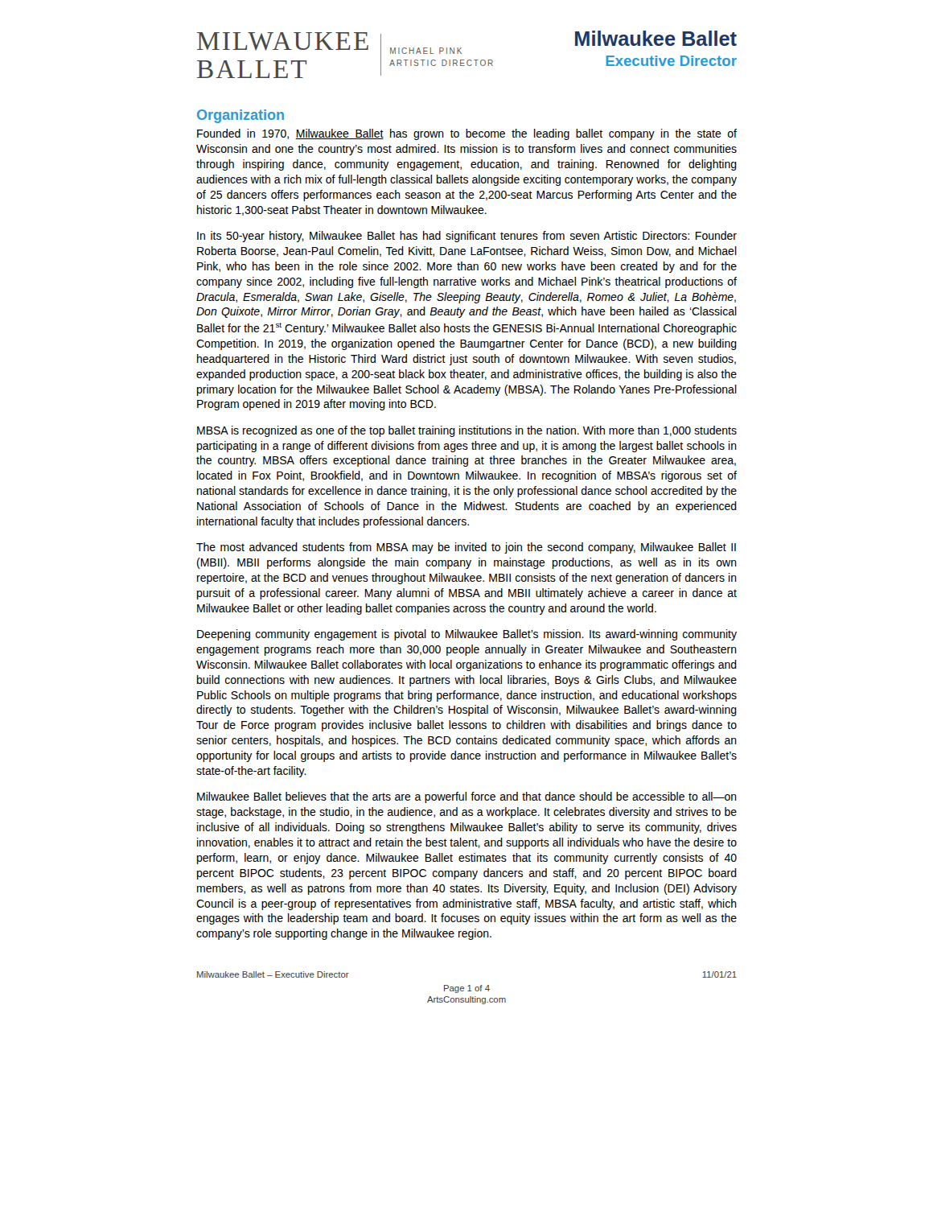MILWAUKEE BALLET
MICHAEL PINK
ARTISTIC DIRECTOR
Milwaukee Ballet
Executive Director
Organization
Founded in 1970, Milwaukee Ballet has grown to become the leading ballet company in the state of Wisconsin and one the country’s most admired. Its mission is to transform lives and connect communities through inspiring dance, community engagement, education, and training. Renowned for delighting audiences with a rich mix of full-length classical ballets alongside exciting contemporary works, the company of 25 dancers offers performances each season at the 2,200-seat Marcus Performing Arts Center and the historic 1,300-seat Pabst Theater in downtown Milwaukee.
In its 50-year history, Milwaukee Ballet has had significant tenures from seven Artistic Directors: Founder Roberta Boorse, Jean-Paul Comelin, Ted Kivitt, Dane LaFontsee, Richard Weiss, Simon Dow, and Michael Pink, who has been in the role since 2002. More than 60 new works have been created by and for the company since 2002, including five full-length narrative works and Michael Pink’s theatrical productions of Dracula, Esmeralda, Swan Lake, Giselle, The Sleeping Beauty, Cinderella, Romeo & Juliet, La Bohème, Don Quixote, Mirror Mirror, Dorian Gray, and Beauty and the Beast, which have been hailed as ‘Classical Ballet for the 21st Century.’ Milwaukee Ballet also hosts the GENESIS Bi-Annual International Choreographic Competition. In 2019, the organization opened the Baumgartner Center for Dance (BCD), a new building headquartered in the Historic Third Ward district just south of downtown Milwaukee. With seven studios, expanded production space, a 200-seat black box theater, and administrative offices, the building is also the primary location for the Milwaukee Ballet School & Academy (MBSA). The Rolando Yanes Pre-Professional Program opened in 2019 after moving into BCD.
MBSA is recognized as one of the top ballet training institutions in the nation. With more than 1,000 students participating in a range of different divisions from ages three and up, it is among the largest ballet schools in the country. MBSA offers exceptional dance training at three branches in the Greater Milwaukee area, located in Fox Point, Brookfield, and in Downtown Milwaukee. In recognition of MBSA’s rigorous set of national standards for excellence in dance training, it is the only professional dance school accredited by the National Association of Schools of Dance in the Midwest. Students are coached by an experienced international faculty that includes professional dancers.
The most advanced students from MBSA may be invited to join the second company, Milwaukee Ballet II (MBII). MBII performs alongside the main company in mainstage productions, as well as in its own repertoire, at the BCD and venues throughout Milwaukee. MBII consists of the next generation of dancers in pursuit of a professional career. Many alumni of MBSA and MBII ultimately achieve a career in dance at Milwaukee Ballet or other leading ballet companies across the country and around the world.
Deepening community engagement is pivotal to Milwaukee Ballet’s mission. Its award-winning community engagement programs reach more than 30,000 people annually in Greater Milwaukee and Southeastern Wisconsin. Milwaukee Ballet collaborates with local organizations to enhance its programmatic offerings and build connections with new audiences. It partners with local libraries, Boys & Girls Clubs, and Milwaukee Public Schools on multiple programs that bring performance, dance instruction, and educational workshops directly to students. Together with the Children’s Hospital of Wisconsin, Milwaukee Ballet’s award-winning Tour de Force program provides inclusive ballet lessons to children with disabilities and brings dance to senior centers, hospitals, and hospices. The BCD contains dedicated community space, which affords an opportunity for local groups and artists to provide dance instruction and performance in Milwaukee Ballet’s state-of-the-art facility.
Milwaukee Ballet believes that the arts are a powerful force and that dance should be accessible to all—on stage, backstage, in the studio, in the audience, and as a workplace. It celebrates diversity and strives to be inclusive of all individuals. Doing so strengthens Milwaukee Ballet’s ability to serve its community, drives innovation, enables it to attract and retain the best talent, and supports all individuals who have the desire to perform, learn, or enjoy dance. Milwaukee Ballet estimates that its community currently consists of 40 percent BIPOC students, 23 percent BIPOC company dancers and staff, and 20 percent BIPOC board members, as well as patrons from more than 40 states. Its Diversity, Equity, and Inclusion (DEI) Advisory Council is a peer-group of representatives from administrative staff, MBSA faculty, and artistic staff, which engages with the leadership team and board. It focuses on equity issues within the art form as well as the company’s role supporting change in the Milwaukee region.
Milwaukee Ballet – Executive Director
11/01/21
Page 1 of 4
ArtsConsulting.com